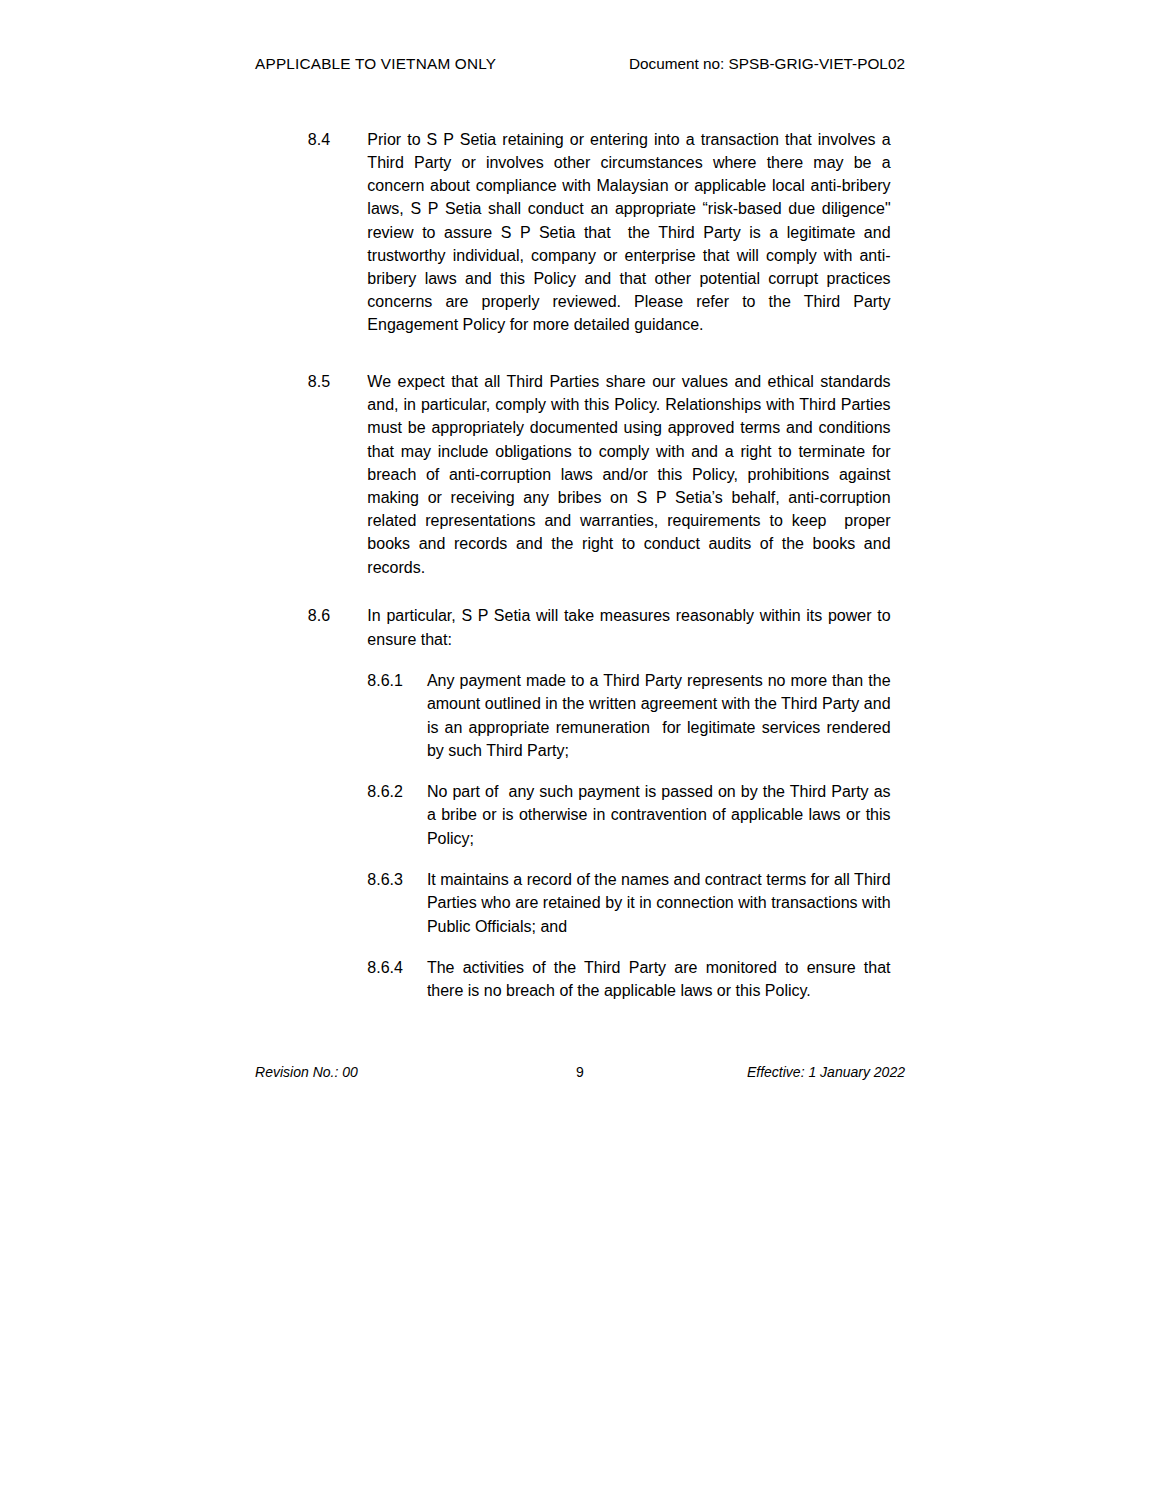APPLICABLE TO VIETNAM ONLY
Document no: SPSB-GRIG-VIET-POL02
8.4
Prior to S P Setia retaining or entering into a transaction that involves a Third Party or involves other circumstances where there may be a concern about compliance with Malaysian or applicable local anti-bribery laws, S P Setia shall conduct an appropriate “risk-based due diligence" review to assure S P Setia that the Third Party is a legitimate and trustworthy individual, company or enterprise that will comply with anti-bribery laws and this Policy and that other potential corrupt practices concerns are properly reviewed. Please refer to the Third Party Engagement Policy for more detailed guidance.
8.5
We expect that all Third Parties share our values and ethical standards and, in particular, comply with this Policy. Relationships with Third Parties must be appropriately documented using approved terms and conditions that may include obligations to comply with and a right to terminate for breach of anti-corruption laws and/or this Policy, prohibitions against making or receiving any bribes on S P Setia’s behalf, anti-corruption related representations and warranties, requirements to keep proper books and records and the right to conduct audits of the books and records.
8.6
In particular, S P Setia will take measures reasonably within its power to ensure that:
8.6.1
Any payment made to a Third Party represents no more than the amount outlined in the written agreement with the Third Party and is an appropriate remuneration for legitimate services rendered by such Third Party;
8.6.2
No part of any such payment is passed on by the Third Party as a bribe or is otherwise in contravention of applicable laws or this Policy;
8.6.3
It maintains a record of the names and contract terms for all Third Parties who are retained by it in connection with transactions with Public Officials; and
8.6.4
The activities of the Third Party are monitored to ensure that there is no breach of the applicable laws or this Policy.
Revision No.: 00
9
Effective: 1 January 2022